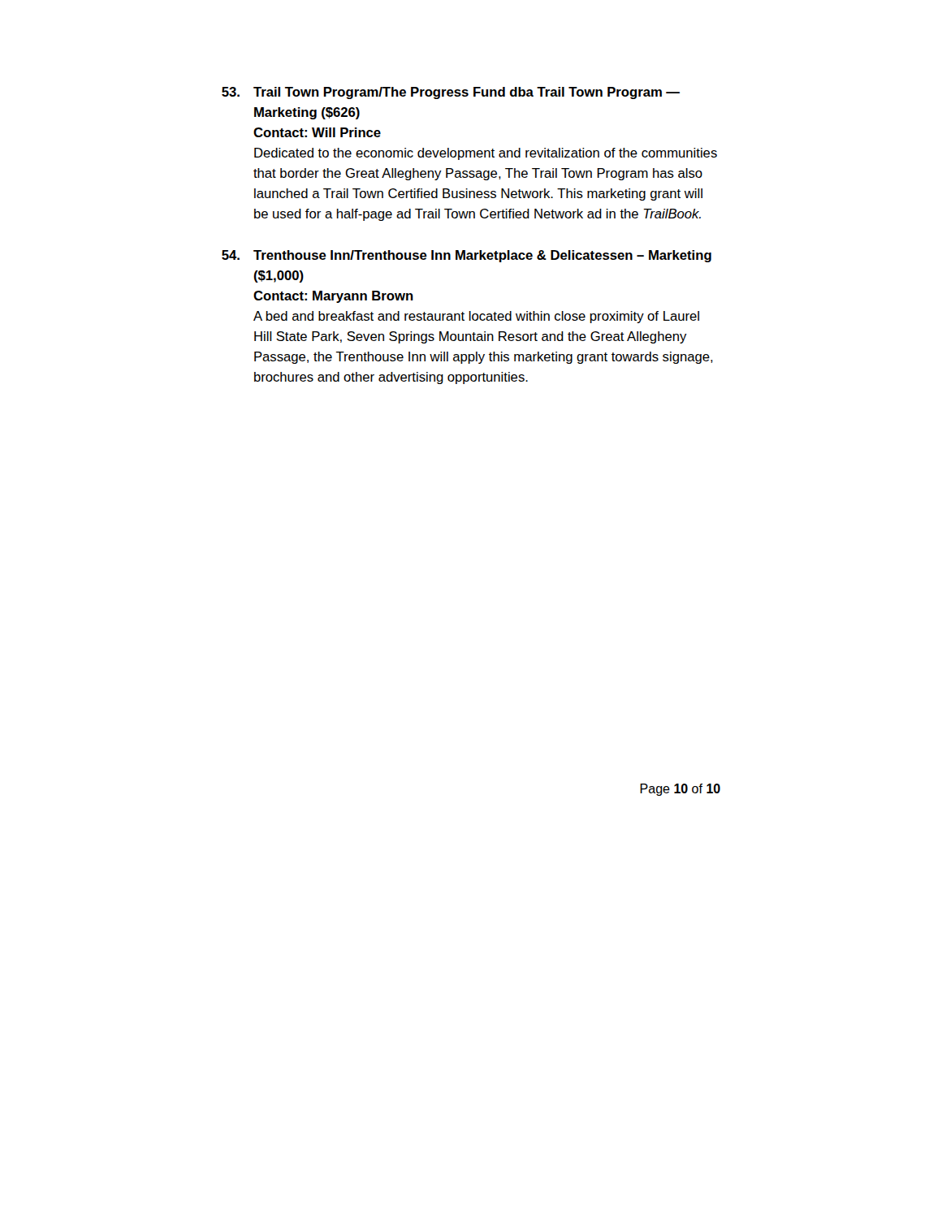53.
Trail Town Program/The Progress Fund dba Trail Town Program — Marketing ($626)
Contact: Will Prince
Dedicated to the economic development and revitalization of the communities that border the Great Allegheny Passage, The Trail Town Program has also launched a Trail Town Certified Business Network. This marketing grant will be used for a half-page ad Trail Town Certified Network ad in the TrailBook.
54.
Trenthouse Inn/Trenthouse Inn Marketplace & Delicatessen – Marketing ($1,000)
Contact: Maryann Brown
A bed and breakfast and restaurant located within close proximity of Laurel Hill State Park, Seven Springs Mountain Resort and the Great Allegheny Passage, the Trenthouse Inn will apply this marketing grant towards signage, brochures and other advertising opportunities.
Page 10 of 10